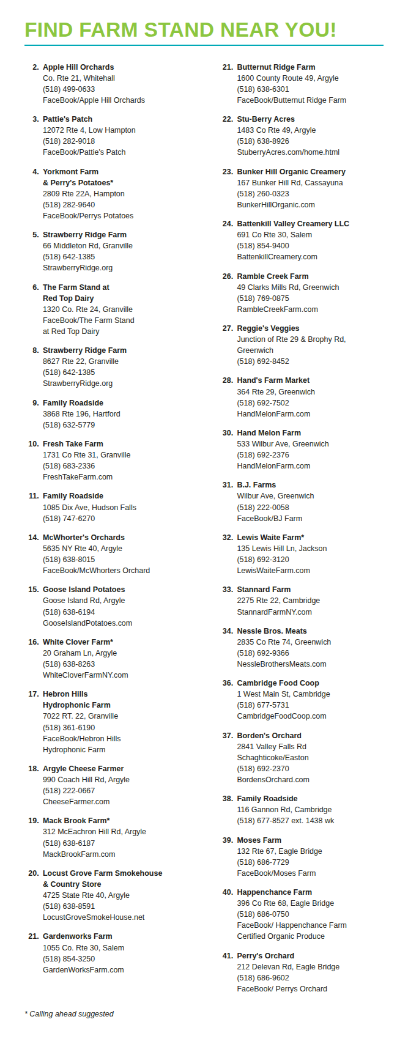Find Farm Stand Near You!
2. Apple Hill Orchards Co. Rte 21, Whitehall
(518) 499-0633
FaceBook/Apple Hill Orchards
3. Pattie's Patch 12072 Rte 4, Low Hampton
(518) 282-9018
FaceBook/Pattie's Patch
4. Yorkmont Farm
& Perry's Potatoes* 2809 Rte 22A, Hampton
(518) 282-9640
FaceBook/Perrys Potatoes
5. Strawberry Ridge Farm 66 Middleton Rd, Granville
(518) 642-1385
StrawberryRidge.org
6. The Farm Stand at
Red Top Dairy 1320 Co. Rte 24, Granville
FaceBook/The Farm Stand
at Red Top Dairy
8. Strawberry Ridge Farm 8627 Rte 22, Granville
(518) 642-1385
StrawberryRidge.org
9. Family Roadside 3868 Rte 196, Hartford
(518) 632-5779
10. Fresh Take Farm 1731 Co Rte 31, Granville
(518) 683-2336
FreshTakeFarm.com
11. Family Roadside 1085 Dix Ave, Hudson Falls
(518) 747-6270
14. McWhorter's Orchards 5635 NY Rte 40, Argyle
(518) 638-8015
FaceBook/McWhorters Orchard
15. Goose Island Potatoes Goose Island Rd, Argyle
(518) 638-6194
GooseIslandPotatoes.com
16. White Clover Farm* 20 Graham Ln, Argyle
(518) 638-8263
WhiteCloverFarmNY.com
17. Hebron Hills
Hydrophonic Farm 7022 RT. 22, Granville
(518) 361-6190
FaceBook/Hebron Hills
Hydrophonic Farm
18. Argyle Cheese Farmer 990 Coach Hill Rd, Argyle
(518) 222-0667
CheeseFarmer.com
19. Mack Brook Farm* 312 McEachron Hill Rd, Argyle
(518) 638-6187
MackBrookFarm.com
20. Locust Grove Farm Smokehouse
& Country Store 4725 State Rte 40, Argyle
(518) 638-8591
LocustGroveSmokeHouse.net
21. Gardenworks Farm 1055 Co. Rte 30, Salem
(518) 854-3250
GardenWorksFarm.com
21. Butternut Ridge Farm 1600 County Route 49, Argyle
(518) 638-6301
FaceBook/Butternut Ridge Farm
22. Stu-Berry Acres 1483 Co Rte 49, Argyle
(518) 638-8926
StuberryAcres.com/home.html
23. Bunker Hill Organic Creamery 167 Bunker Hill Rd, Cassayuna
(518) 260-0323
BunkerHillOrganic.com
24. Battenkill Valley Creamery LLC 691 Co Rte 30, Salem
(518) 854-9400
BattenkillCreamery.com
26. Ramble Creek Farm 49 Clarks Mills Rd, Greenwich
(518) 769-0875
RambleCreekFarm.com
27. Reggie's Veggies Junction of Rte 29 & Brophy Rd,
Greenwich
(518) 692-8452
28. Hand's Farm Market 364 Rte 29, Greenwich
(518) 692-7502
HandMelonFarm.com
30. Hand Melon Farm 533 Wilbur Ave, Greenwich
(518) 692-2376
HandMelonFarm.com
31. B.J. Farms Wilbur Ave, Greenwich
(518) 222-0058
FaceBook/BJ Farm
32. Lewis Waite Farm* 135 Lewis Hill Ln, Jackson
(518) 692-3120
LewisWaiteFarm.com
33. Stannard Farm 2275 Rte 22, Cambridge
StannardFarmNY.com
34. Nessle Bros. Meats 2835 Co Rte 74, Greenwich
(518) 692-9366
NessleBrothersMeats.com
36. Cambridge Food Coop 1 West Main St, Cambridge
(518) 677-5731
CambridgeFoodCoop.com
37. Borden's Orchard 2841 Valley Falls Rd
Schaghticoke/Easton
(518) 692-2370
BordensOrchard.com
38. Family Roadside 116 Gannon Rd, Cambridge
(518) 677-8527 ext. 1438 wk
39. Moses Farm 132 Rte 67, Eagle Bridge
(518) 686-7729
FaceBook/Moses Farm
40. Happenchance Farm 396 Co Rte 68, Eagle Bridge
(518) 686-0750
FaceBook/ Happenchance Farm
Certified Organic Produce
41. Perry's Orchard 212 Delevan Rd, Eagle Bridge
(518) 686-9602
FaceBook/ Perrys Orchard
* Calling ahead suggested